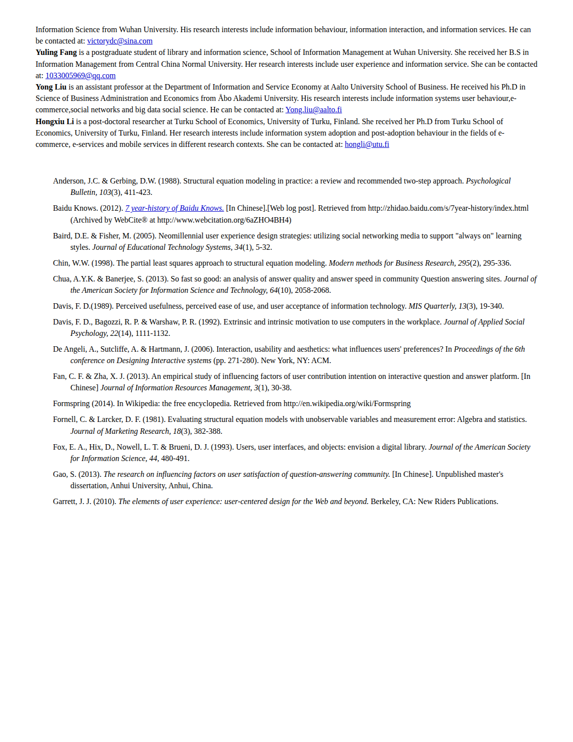Information Science from Wuhan University. His research interests include information behaviour, information interaction, and information services. He can be contacted at: victorydc@sina.com
Yuling Fang is a postgraduate student of library and information science, School of Information Management at Wuhan University. She received her B.S in Information Management from Central China Normal University. Her research interests include user experience and information service. She can be contacted at: 1033005969@qq.com
Yong Liu is an assistant professor at the Department of Information and Service Economy at Aalto University School of Business. He received his Ph.D in Science of Business Administration and Economics from Åbo Akademi University. His research interests include information systems user behaviour,e-commerce,social networks and big data social science. He can be contacted at: Yong.liu@aalto.fi
Hongxiu Li is a post-doctoral researcher at Turku School of Economics, University of Turku, Finland. She received her Ph.D from Turku School of Economics, University of Turku, Finland. Her research interests include information system adoption and post-adoption behaviour in the fields of e-commerce, e-services and mobile services in different research contexts. She can be contacted at: hongli@utu.fi
Anderson, J.C. & Gerbing, D.W. (1988). Structural equation modeling in practice: a review and recommended two-step approach. Psychological Bulletin, 103(3), 411-423.
Baidu Knows. (2012). 7 year-history of Baidu Knows. [In Chinese].[Web log post]. Retrieved from http://zhidao.baidu.com/s/7year-history/index.html (Archived by WebCite® at http://www.webcitation.org/6aZHO4BH4)
Baird, D.E. & Fisher, M. (2005). Neomillennial user experience design strategies: utilizing social networking media to support "always on" learning styles. Journal of Educational Technology Systems, 34(1), 5-32.
Chin, W.W. (1998). The partial least squares approach to structural equation modeling. Modern methods for Business Research, 295(2), 295-336.
Chua, A.Y.K. & Banerjee, S. (2013). So fast so good: an analysis of answer quality and answer speed in community Question answering sites. Journal of the American Society for Information Science and Technology, 64(10), 2058-2068.
Davis, F. D.(1989). Perceived usefulness, perceived ease of use, and user acceptance of information technology. MIS Quarterly, 13(3), 19-340.
Davis, F. D., Bagozzi, R. P. & Warshaw, P. R. (1992). Extrinsic and intrinsic motivation to use computers in the workplace. Journal of Applied Social Psychology, 22(14), 1111-1132.
De Angeli, A., Sutcliffe, A. & Hartmann, J. (2006). Interaction, usability and aesthetics: what influences users' preferences? In Proceedings of the 6th conference on Designing Interactive systems (pp. 271-280). New York, NY: ACM.
Fan, C. F. & Zha, X. J. (2013). An empirical study of influencing factors of user contribution intention on interactive question and answer platform. [In Chinese] Journal of Information Resources Management, 3(1), 30-38.
Formspring (2014). In Wikipedia: the free encyclopedia. Retrieved from http://en.wikipedia.org/wiki/Formspring
Fornell, C. & Larcker, D. F. (1981). Evaluating structural equation models with unobservable variables and measurement error: Algebra and statistics. Journal of Marketing Research, 18(3), 382-388.
Fox, E. A., Hix, D., Nowell, L. T. & Brueni, D. J. (1993). Users, user interfaces, and objects: envision a digital library. Journal of the American Society for Information Science, 44, 480-491.
Gao, S. (2013). The research on influencing factors on user satisfaction of question-answering community. [In Chinese]. Unpublished master's dissertation, Anhui University, Anhui, China.
Garrett, J. J. (2010). The elements of user experience: user-centered design for the Web and beyond. Berkeley, CA: New Riders Publications.